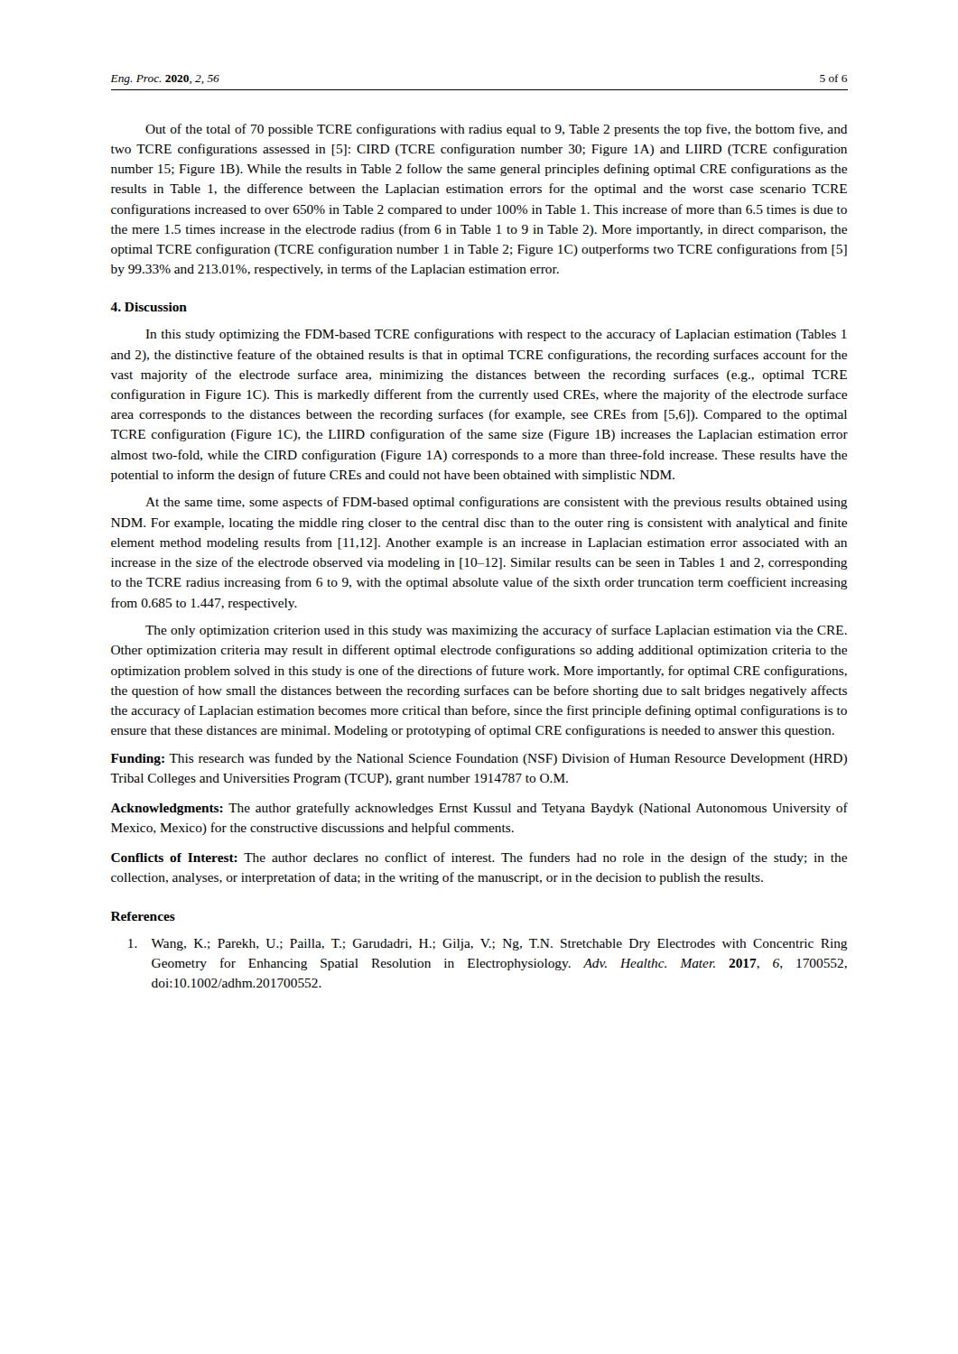Eng. Proc. 2020, 2, 56 5 of 6
Out of the total of 70 possible TCRE configurations with radius equal to 9, Table 2 presents the top five, the bottom five, and two TCRE configurations assessed in [5]: CIRD (TCRE configuration number 30; Figure 1A) and LIIRD (TCRE configuration number 15; Figure 1B). While the results in Table 2 follow the same general principles defining optimal CRE configurations as the results in Table 1, the difference between the Laplacian estimation errors for the optimal and the worst case scenario TCRE configurations increased to over 650% in Table 2 compared to under 100% in Table 1. This increase of more than 6.5 times is due to the mere 1.5 times increase in the electrode radius (from 6 in Table 1 to 9 in Table 2). More importantly, in direct comparison, the optimal TCRE configuration (TCRE configuration number 1 in Table 2; Figure 1C) outperforms two TCRE configurations from [5] by 99.33% and 213.01%, respectively, in terms of the Laplacian estimation error.
4. Discussion
In this study optimizing the FDM-based TCRE configurations with respect to the accuracy of Laplacian estimation (Tables 1 and 2), the distinctive feature of the obtained results is that in optimal TCRE configurations, the recording surfaces account for the vast majority of the electrode surface area, minimizing the distances between the recording surfaces (e.g., optimal TCRE configuration in Figure 1C). This is markedly different from the currently used CREs, where the majority of the electrode surface area corresponds to the distances between the recording surfaces (for example, see CREs from [5,6]). Compared to the optimal TCRE configuration (Figure 1C), the LIIRD configuration of the same size (Figure 1B) increases the Laplacian estimation error almost two-fold, while the CIRD configuration (Figure 1A) corresponds to a more than three-fold increase. These results have the potential to inform the design of future CREs and could not have been obtained with simplistic NDM.
At the same time, some aspects of FDM-based optimal configurations are consistent with the previous results obtained using NDM. For example, locating the middle ring closer to the central disc than to the outer ring is consistent with analytical and finite element method modeling results from [11,12]. Another example is an increase in Laplacian estimation error associated with an increase in the size of the electrode observed via modeling in [10–12]. Similar results can be seen in Tables 1 and 2, corresponding to the TCRE radius increasing from 6 to 9, with the optimal absolute value of the sixth order truncation term coefficient increasing from 0.685 to 1.447, respectively.
The only optimization criterion used in this study was maximizing the accuracy of surface Laplacian estimation via the CRE. Other optimization criteria may result in different optimal electrode configurations so adding additional optimization criteria to the optimization problem solved in this study is one of the directions of future work. More importantly, for optimal CRE configurations, the question of how small the distances between the recording surfaces can be before shorting due to salt bridges negatively affects the accuracy of Laplacian estimation becomes more critical than before, since the first principle defining optimal configurations is to ensure that these distances are minimal. Modeling or prototyping of optimal CRE configurations is needed to answer this question.
Funding: This research was funded by the National Science Foundation (NSF) Division of Human Resource Development (HRD) Tribal Colleges and Universities Program (TCUP), grant number 1914787 to O.M.
Acknowledgments: The author gratefully acknowledges Ernst Kussul and Tetyana Baydyk (National Autonomous University of Mexico, Mexico) for the constructive discussions and helpful comments.
Conflicts of Interest: The author declares no conflict of interest. The funders had no role in the design of the study; in the collection, analyses, or interpretation of data; in the writing of the manuscript, or in the decision to publish the results.
References
Wang, K.; Parekh, U.; Pailla, T.; Garudadri, H.; Gilja, V.; Ng, T.N. Stretchable Dry Electrodes with Concentric Ring Geometry for Enhancing Spatial Resolution in Electrophysiology. Adv. Healthc. Mater. 2017, 6, 1700552, doi:10.1002/adhm.201700552.